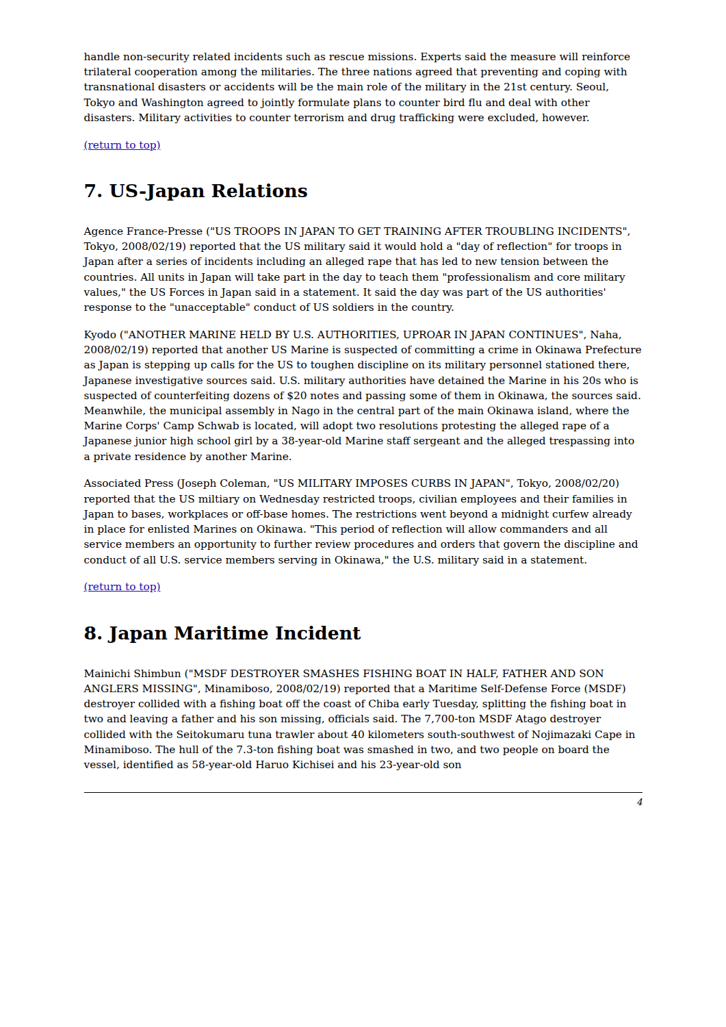handle non-security related incidents such as rescue missions. Experts said the measure will reinforce trilateral cooperation among the militaries. The three nations agreed that preventing and coping with transnational disasters or accidents will be the main role of the military in the 21st century. Seoul, Tokyo and Washington agreed to jointly formulate plans to counter bird flu and deal with other disasters. Military activities to counter terrorism and drug trafficking were excluded, however.
(return to top)
7. US-Japan Relations
Agence France-Presse ("US TROOPS IN JAPAN TO GET TRAINING AFTER TROUBLING INCIDENTS", Tokyo, 2008/02/19) reported that the US military said it would hold a "day of reflection" for troops in Japan after a series of incidents including an alleged rape that has led to new tension between the countries. All units in Japan will take part in the day to teach them "professionalism and core military values," the US Forces in Japan said in a statement. It said the day was part of the US authorities' response to the "unacceptable" conduct of US soldiers in the country.
Kyodo ("ANOTHER MARINE HELD BY U.S. AUTHORITIES, UPROAR IN JAPAN CONTINUES", Naha, 2008/02/19) reported that another US Marine is suspected of committing a crime in Okinawa Prefecture as Japan is stepping up calls for the US to toughen discipline on its military personnel stationed there, Japanese investigative sources said. U.S. military authorities have detained the Marine in his 20s who is suspected of counterfeiting dozens of $20 notes and passing some of them in Okinawa, the sources said. Meanwhile, the municipal assembly in Nago in the central part of the main Okinawa island, where the Marine Corps' Camp Schwab is located, will adopt two resolutions protesting the alleged rape of a Japanese junior high school girl by a 38-year-old Marine staff sergeant and the alleged trespassing into a private residence by another Marine.
Associated Press (Joseph Coleman, "US MILITARY IMPOSES CURBS IN JAPAN", Tokyo, 2008/02/20) reported that the US miltiary on Wednesday restricted troops, civilian employees and their families in Japan to bases, workplaces or off-base homes. The restrictions went beyond a midnight curfew already in place for enlisted Marines on Okinawa. "This period of reflection will allow commanders and all service members an opportunity to further review procedures and orders that govern the discipline and conduct of all U.S. service members serving in Okinawa," the U.S. military said in a statement.
(return to top)
8. Japan Maritime Incident
Mainichi Shimbun ("MSDF DESTROYER SMASHES FISHING BOAT IN HALF, FATHER AND SON ANGLERS MISSING", Minamiboso, 2008/02/19) reported that a Maritime Self-Defense Force (MSDF) destroyer collided with a fishing boat off the coast of Chiba early Tuesday, splitting the fishing boat in two and leaving a father and his son missing, officials said. The 7,700-ton MSDF Atago destroyer collided with the Seitokumaru tuna trawler about 40 kilometers south-southwest of Nojimazaki Cape in Minamiboso. The hull of the 7.3-ton fishing boat was smashed in two, and two people on board the vessel, identified as 58-year-old Haruo Kichisei and his 23-year-old son
4